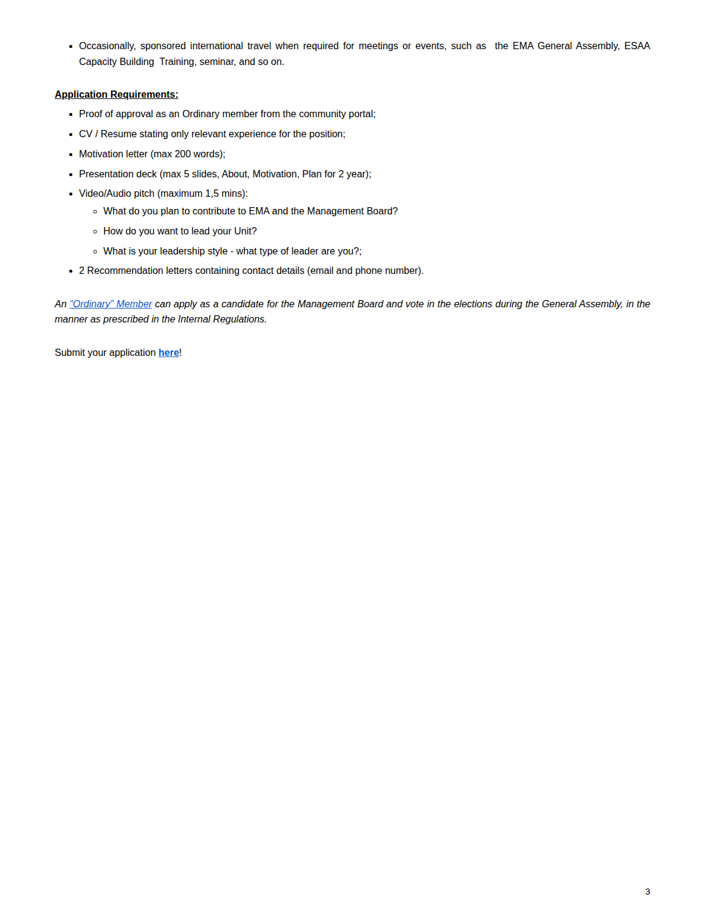Occasionally, sponsored international travel when required for meetings or events, such as the EMA General Assembly, ESAA Capacity Building Training, seminar, and so on.
Application Requirements:
Proof of approval as an Ordinary member from the community portal;
CV / Resume stating only relevant experience for the position;
Motivation letter (max 200 words);
Presentation deck (max 5 slides, About, Motivation, Plan for 2 year);
Video/Audio pitch (maximum 1,5 mins):
What do you plan to contribute to EMA and the Management Board?
How do you want to lead your Unit?
What is your leadership style - what type of leader are you?;
2 Recommendation letters containing contact details (email and phone number).
An “Ordinary” Member can apply as a candidate for the Management Board and vote in the elections during the General Assembly, in the manner as prescribed in the Internal Regulations.
Submit your application here!
3